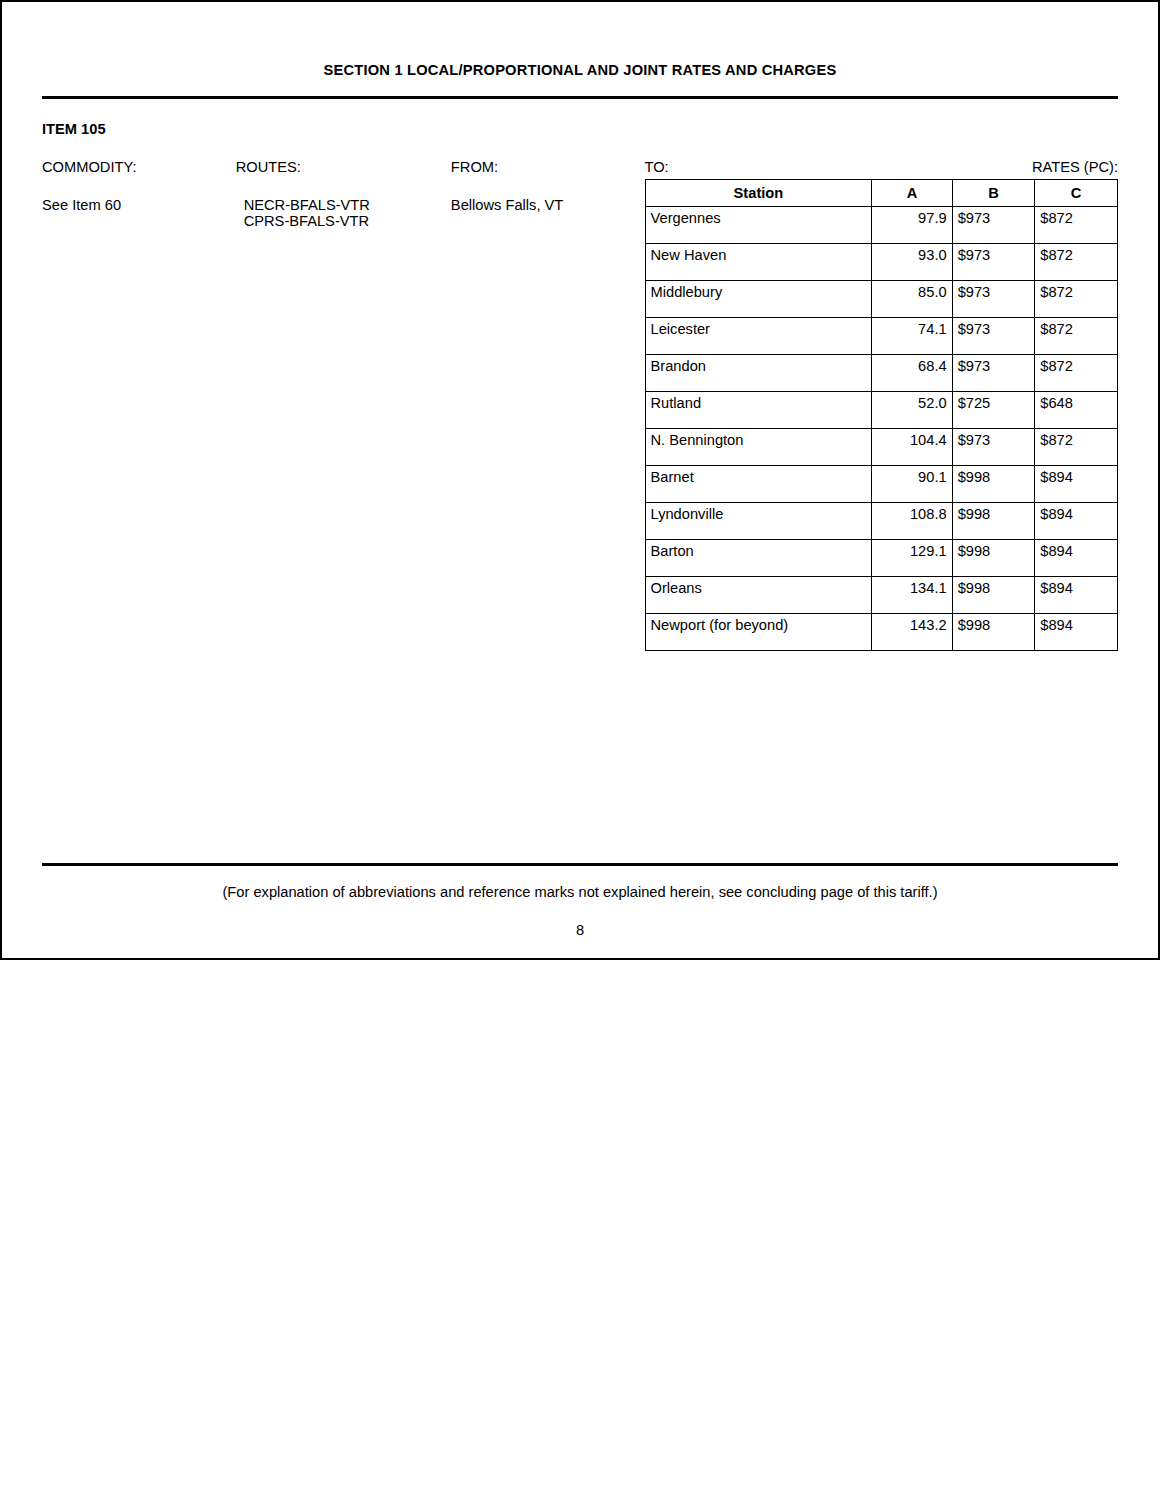SECTION 1 LOCAL/PROPORTIONAL AND JOINT RATES AND CHARGES
ITEM 105
| COMMODITY: See Item 60 | ROUTES: NECR-BFALS-VTR CPRS-BFALS-VTR | FROM: Bellows Falls, VT | TO: RATES (PC): / Station / A / B / C / / --- / --- / --- / --- / / Vergennes / 97.9 / $973 / $872 / / New Haven / 93.0 / $973 / $872 / / Middlebury / 85.0 / $973 / $872 / / Leicester / 74.1 / $973 / $872 / / Brandon / 68.4 / $973 / $872 / / Rutland / 52.0 / $725 / $648 / / N. Bennington / 104.4 / $973 / $872 / / Barnet / 90.1 / $998 / $894 / / Lyndonville / 108.8 / $998 / $894 / / Barton / 129.1 / $998 / $894 / / Orleans / 134.1 / $998 / $894 / / Newport (for beyond) / 143.2 / $998 / $894 / |
(For explanation of abbreviations and reference marks not explained herein, see concluding page of this tariff.)
8